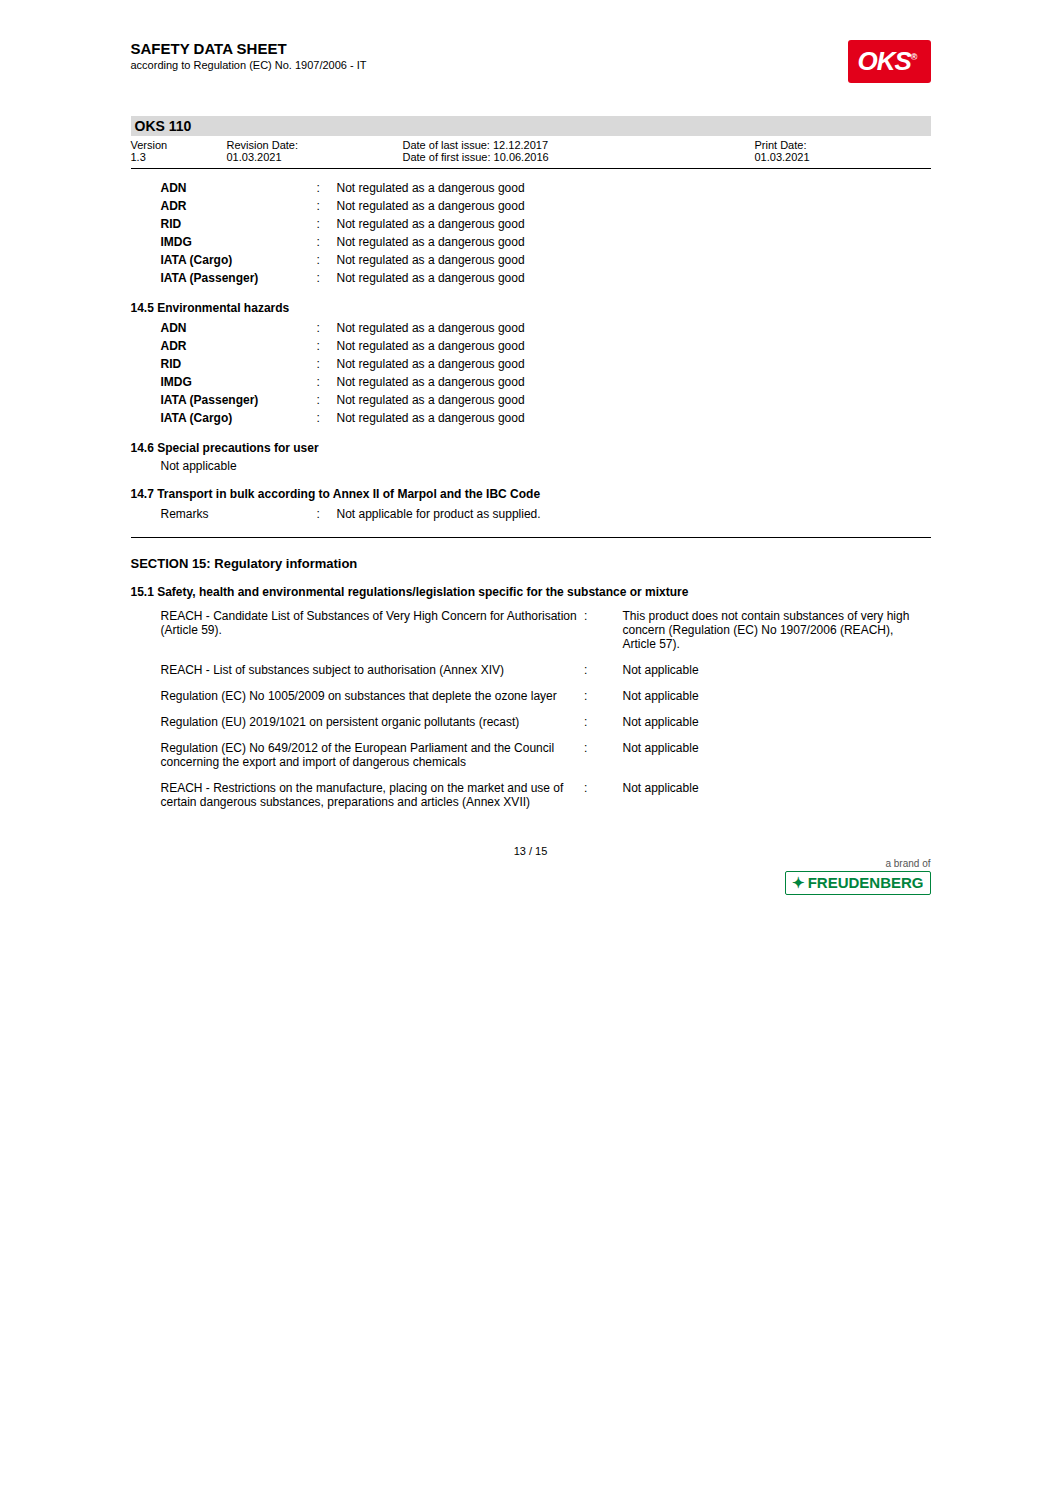SAFETY DATA SHEET
according to Regulation (EC) No. 1907/2006 - IT
OKS®
OKS 110
| Version 1.3 | Revision Date: 01.03.2021 | Date of last issue: 12.12.2017 Date of first issue: 10.06.2016 | Print Date: 01.03.2021 |
| ADN | : | Not regulated as a dangerous good |
| ADR | : | Not regulated as a dangerous good |
| RID | : | Not regulated as a dangerous good |
| IMDG | : | Not regulated as a dangerous good |
| IATA (Cargo) | : | Not regulated as a dangerous good |
| IATA (Passenger) | : | Not regulated as a dangerous good |
14.5 Environmental hazards
| ADN | : | Not regulated as a dangerous good |
| ADR | : | Not regulated as a dangerous good |
| RID | : | Not regulated as a dangerous good |
| IMDG | : | Not regulated as a dangerous good |
| IATA (Passenger) | : | Not regulated as a dangerous good |
| IATA (Cargo) | : | Not regulated as a dangerous good |
14.6 Special precautions for user
Not applicable
14.7 Transport in bulk according to Annex II of Marpol and the IBC Code
| Remarks | : | Not applicable for product as supplied. |
SECTION 15: Regulatory information
15.1 Safety, health and environmental regulations/legislation specific for the substance or mixture
| REACH - Candidate List of Substances of Very High Concern for Authorisation (Article 59). | : | This product does not contain substances of very high concern (Regulation (EC) No 1907/2006 (REACH), Article 57). |
| REACH - List of substances subject to authorisation (Annex XIV) | : | Not applicable |
| Regulation (EC) No 1005/2009 on substances that deplete the ozone layer | : | Not applicable |
| Regulation (EU) 2019/1021 on persistent organic pollutants (recast) | : | Not applicable |
| Regulation (EC) No 649/2012 of the European Parliament and the Council concerning the export and import of dangerous chemicals | : | Not applicable |
| REACH - Restrictions on the manufacture, placing on the market and use of certain dangerous substances, preparations and articles (Annex XVII) | : | Not applicable |
13 / 15
a brand of
✦FREUDENBERG